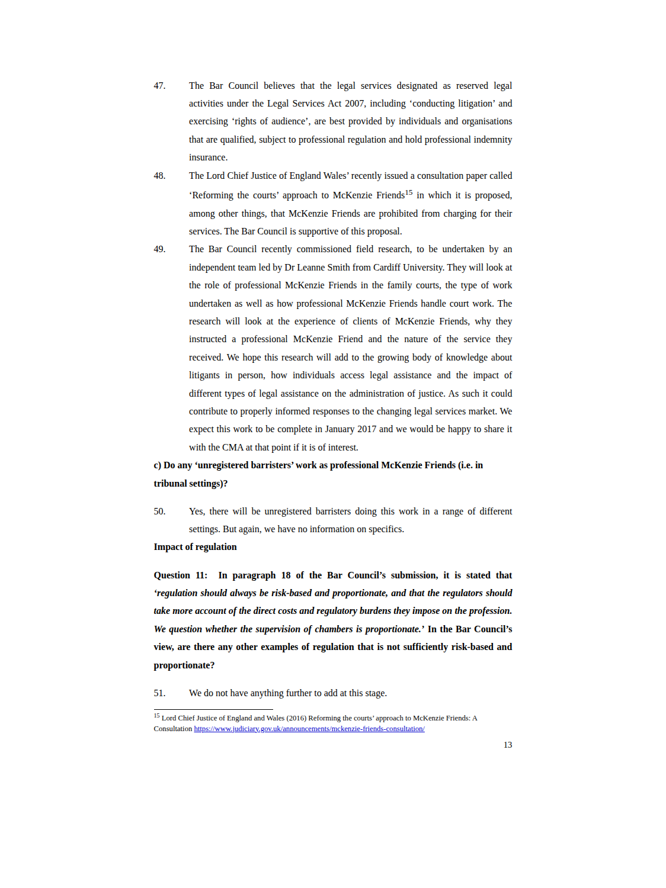47.
The Bar Council believes that the legal services designated as reserved legal activities under the Legal Services Act 2007, including ‘conducting litigation’ and exercising ‘rights of audience’, are best provided by individuals and organisations that are qualified, subject to professional regulation and hold professional indemnity insurance.
48.
The Lord Chief Justice of England Wales’ recently issued a consultation paper called ‘Reforming the courts’ approach to McKenzie Friends15 in which it is proposed, among other things, that McKenzie Friends are prohibited from charging for their services. The Bar Council is supportive of this proposal.
49.
The Bar Council recently commissioned field research, to be undertaken by an independent team led by Dr Leanne Smith from Cardiff University. They will look at the role of professional McKenzie Friends in the family courts, the type of work undertaken as well as how professional McKenzie Friends handle court work. The research will look at the experience of clients of McKenzie Friends, why they instructed a professional McKenzie Friend and the nature of the service they received. We hope this research will add to the growing body of knowledge about litigants in person, how individuals access legal assistance and the impact of different types of legal assistance on the administration of justice. As such it could contribute to properly informed responses to the changing legal services market. We expect this work to be complete in January 2017 and we would be happy to share it with the CMA at that point if it is of interest.
c) Do any ‘unregistered barristers’ work as professional McKenzie Friends (i.e. in tribunal settings)?
50.
Yes, there will be unregistered barristers doing this work in a range of different settings. But again, we have no information on specifics.
Impact of regulation
Question 11: In paragraph 18 of the Bar Council’s submission, it is stated that ‘regulation should always be risk-based and proportionate, and that the regulators should take more account of the direct costs and regulatory burdens they impose on the profession. We question whether the supervision of chambers is proportionate.’ In the Bar Council’s view, are there any other examples of regulation that is not sufficiently risk-based and proportionate?
51.
We do not have anything further to add at this stage.
15 Lord Chief Justice of England and Wales (2016) Reforming the courts’ approach to McKenzie Friends: A Consultation https://www.judiciary.gov.uk/announcements/mckenzie-friends-consultation/
13